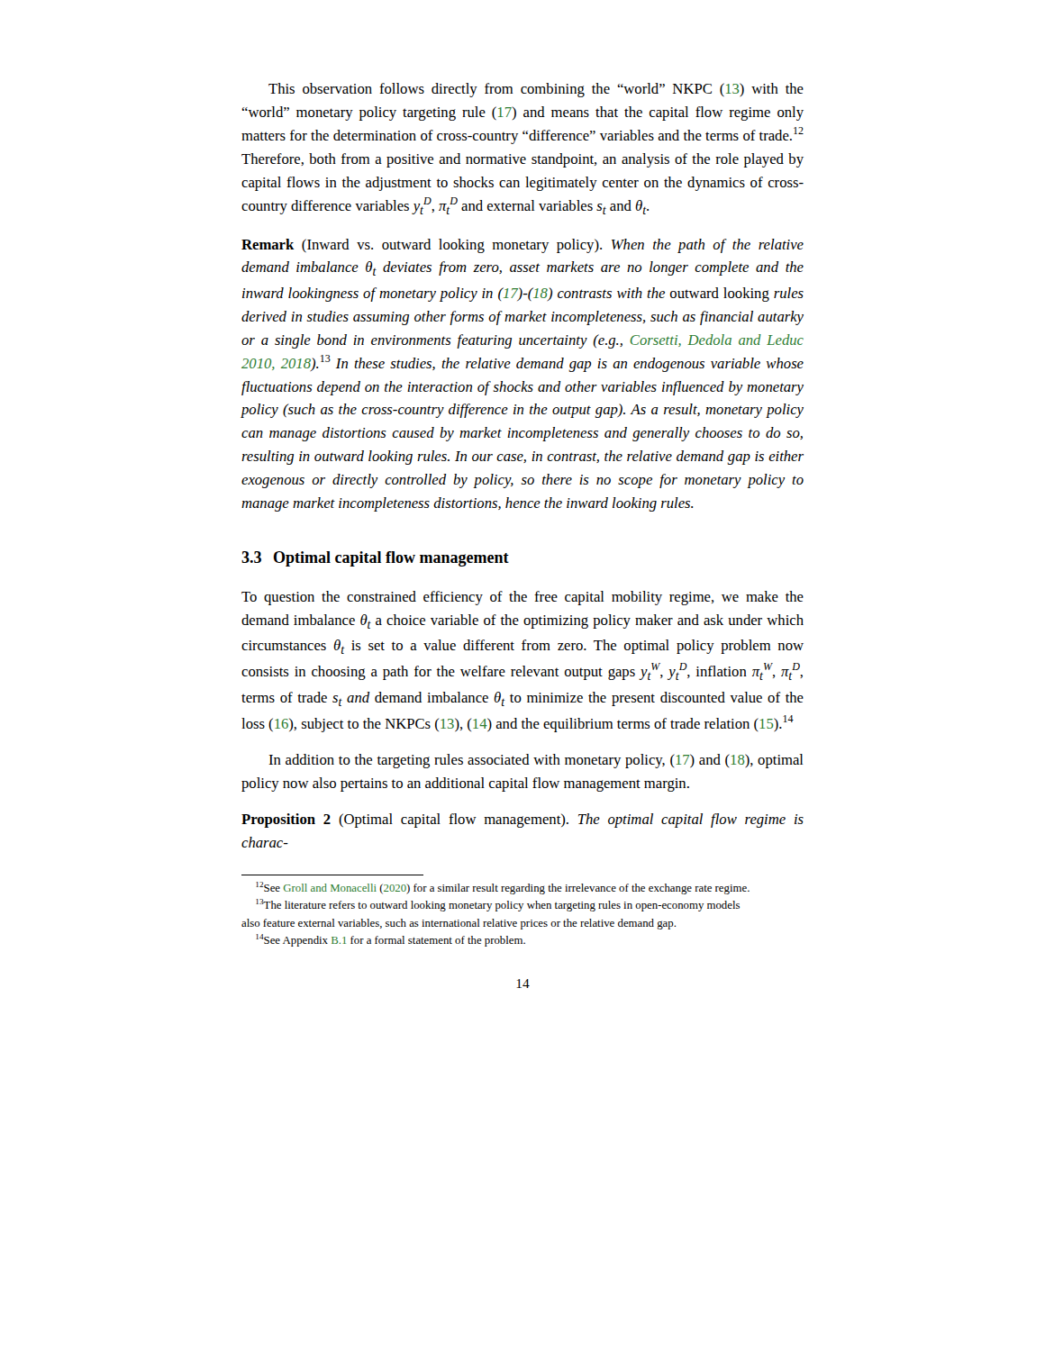This observation follows directly from combining the “world” NKPC (13) with the “world” monetary policy targeting rule (17) and means that the capital flow regime only matters for the determination of cross-country “difference” variables and the terms of trade.12 Therefore, both from a positive and normative standpoint, an analysis of the role played by capital flows in the adjustment to shocks can legitimately center on the dynamics of cross-country difference variables ytD, πtD and external variables st and θt.
Remark (Inward vs. outward looking monetary policy). When the path of the relative demand imbalance θt deviates from zero, asset markets are no longer complete and the inward lookingness of monetary policy in (17)-(18) contrasts with the outward looking rules derived in studies assuming other forms of market incompleteness, such as financial autarky or a single bond in environments featuring uncertainty (e.g., Corsetti, Dedola and Leduc 2010, 2018).13 In these studies, the relative demand gap is an endogenous variable whose fluctuations depend on the interaction of shocks and other variables influenced by monetary policy (such as the cross-country difference in the output gap). As a result, monetary policy can manage distortions caused by market incompleteness and generally chooses to do so, resulting in outward looking rules. In our case, in contrast, the relative demand gap is either exogenous or directly controlled by policy, so there is no scope for monetary policy to manage market incompleteness distortions, hence the inward looking rules.
3.3 Optimal capital flow management
To question the constrained efficiency of the free capital mobility regime, we make the demand imbalance θt a choice variable of the optimizing policy maker and ask under which circumstances θt is set to a value different from zero. The optimal policy problem now consists in choosing a path for the welfare relevant output gaps ytW, ytD, inflation πtW, πtD, terms of trade st and demand imbalance θt to minimize the present discounted value of the loss (16), subject to the NKPCs (13), (14) and the equilibrium terms of trade relation (15).14
In addition to the targeting rules associated with monetary policy, (17) and (18), optimal policy now also pertains to an additional capital flow management margin.
Proposition 2 (Optimal capital flow management). The optimal capital flow regime is charac-
12See Groll and Monacelli (2020) for a similar result regarding the irrelevance of the exchange rate regime.
13The literature refers to outward looking monetary policy when targeting rules in open-economy models
also feature external variables, such as international relative prices or the relative demand gap.
14See Appendix B.1 for a formal statement of the problem.
14